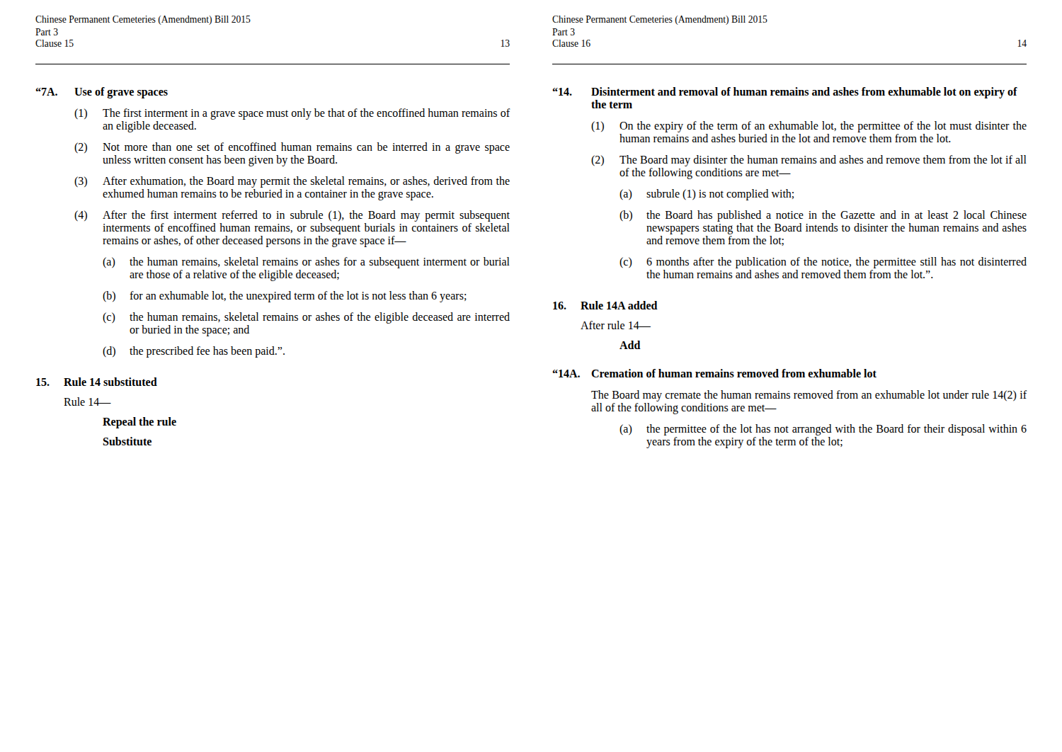Chinese Permanent Cemeteries (Amendment) Bill 2015
Part 3
Clause 15 13
“7A.
Use of grave spaces
(1)
The first interment in a grave space must only be that of the encoffined human remains of an eligible deceased.
(2)
Not more than one set of encoffined human remains can be interred in a grave space unless written consent has been given by the Board.
(3)
After exhumation, the Board may permit the skeletal remains, or ashes, derived from the exhumed human remains to be reburied in a container in the grave space.
(4)
After the first interment referred to in subrule (1), the Board may permit subsequent interments of encoffined human remains, or subsequent burials in containers of skeletal remains or ashes, of other deceased persons in the grave space if—
(a)
the human remains, skeletal remains or ashes for a subsequent interment or burial are those of a relative of the eligible deceased;
(b)
for an exhumable lot, the unexpired term of the lot is not less than 6 years;
(c)
the human remains, skeletal remains or ashes of the eligible deceased are interred or buried in the space; and
(d)
the prescribed fee has been paid.”.
15.
Rule 14 substituted
Rule 14—
Repeal the rule
Substitute
Chinese Permanent Cemeteries (Amendment) Bill 2015
Part 3
Clause 16 14
“14.
Disinterment and removal of human remains and ashes from exhumable lot on expiry of the term
(1)
On the expiry of the term of an exhumable lot, the permittee of the lot must disinter the human remains and ashes buried in the lot and remove them from the lot.
(2)
The Board may disinter the human remains and ashes and remove them from the lot if all of the following conditions are met—
(a)
subrule (1) is not complied with;
(b)
the Board has published a notice in the Gazette and in at least 2 local Chinese newspapers stating that the Board intends to disinter the human remains and ashes and remove them from the lot;
(c)
6 months after the publication of the notice, the permittee still has not disinterred the human remains and ashes and removed them from the lot.”.
16.
Rule 14A added
After rule 14—
Add
“14A.
Cremation of human remains removed from exhumable lot
The Board may cremate the human remains removed from an exhumable lot under rule 14(2) if all of the following conditions are met—
(a)
the permittee of the lot has not arranged with the Board for their disposal within 6 years from the expiry of the term of the lot;